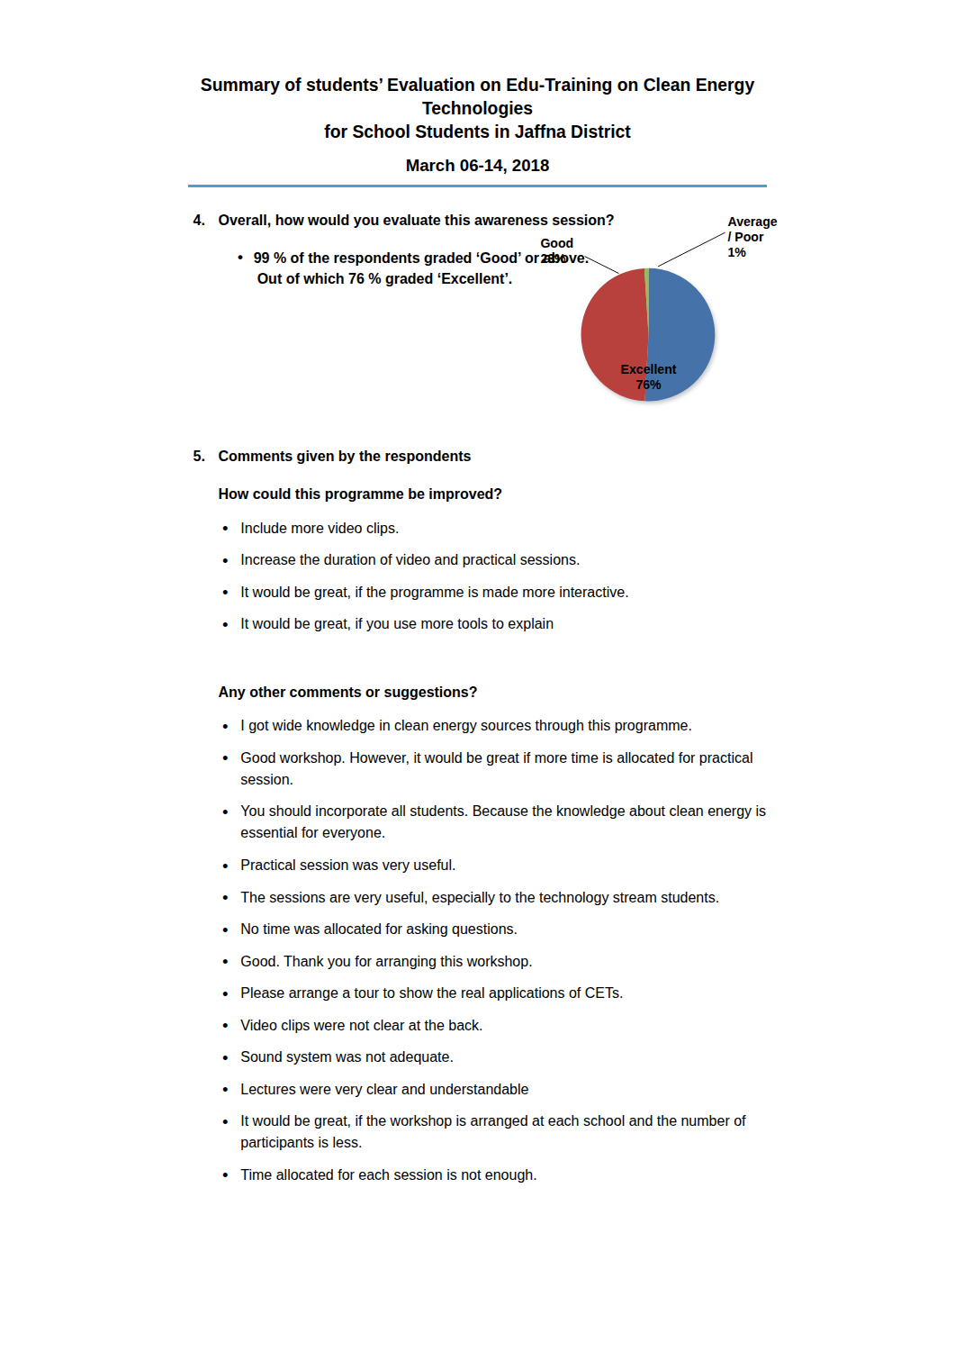Summary of students’ Evaluation on Edu-Training on Clean Energy Technologies
for School Students in Jaffna District
March 06-14, 2018
Overall, how would you evaluate this awareness session?
Excellent 76% Good 23% Average / Poor 1%
99 % of the respondents graded ‘Good’ or above. Out of which 76 % graded ‘Excellent’.
Comments given by the respondents
How could this programme be improved?
Include more video clips.
Increase the duration of video and practical sessions.
It would be great, if the programme is made more interactive.
It would be great, if you use more tools to explain
Any other comments or suggestions?
I got wide knowledge in clean energy sources through this programme.
Good workshop. However, it would be great if more time is allocated for practical session.
You should incorporate all students. Because the knowledge about clean energy is essential for everyone.
Practical session was very useful.
The sessions are very useful, especially to the technology stream students.
No time was allocated for asking questions.
Good. Thank you for arranging this workshop.
Please arrange a tour to show the real applications of CETs.
Video clips were not clear at the back.
Sound system was not adequate.
Lectures were very clear and understandable
It would be great, if the workshop is arranged at each school and the number of participants is less.
Time allocated for each session is not enough.